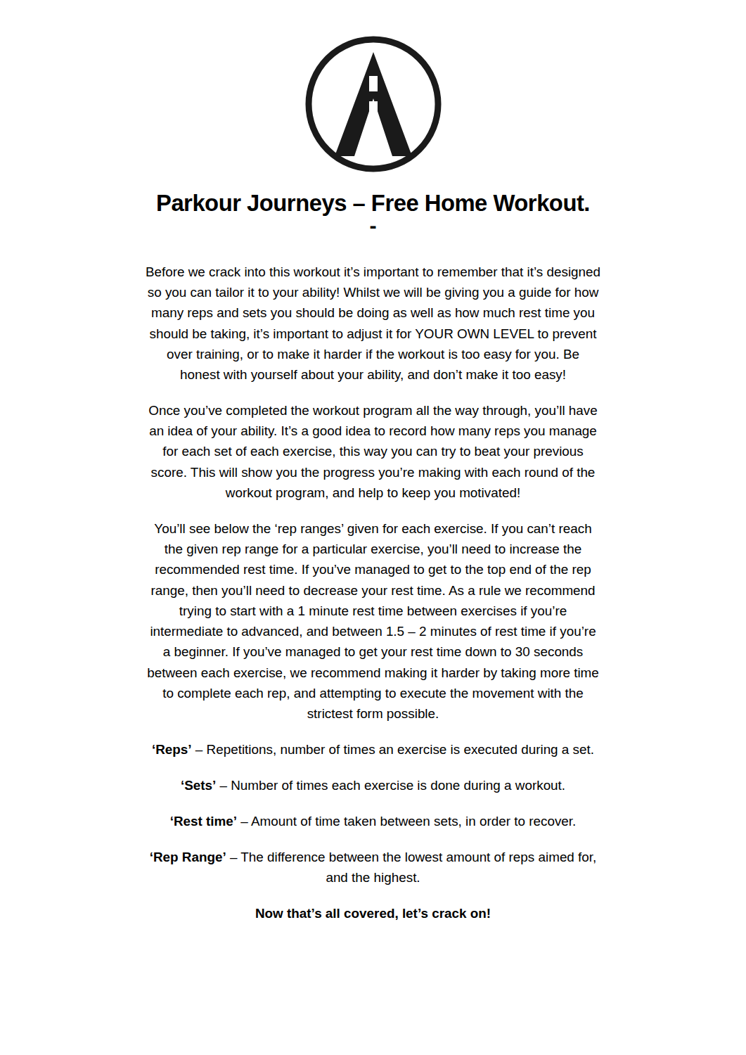Parkour Journeys – Free Home Workout.
-
Before we crack into this workout it’s important to remember that it’s designed so you can tailor it to your ability! Whilst we will be giving you a guide for how many reps and sets you should be doing as well as how much rest time you should be taking, it’s important to adjust it for YOUR OWN LEVEL to prevent over training, or to make it harder if the workout is too easy for you. Be honest with yourself about your ability, and don’t make it too easy!
Once you’ve completed the workout program all the way through, you’ll have an idea of your ability. It’s a good idea to record how many reps you manage for each set of each exercise, this way you can try to beat your previous score. This will show you the progress you’re making with each round of the workout program, and help to keep you motivated!
You’ll see below the ‘rep ranges’ given for each exercise. If you can’t reach the given rep range for a particular exercise, you’ll need to increase the recommended rest time. If you’ve managed to get to the top end of the rep range, then you’ll need to decrease your rest time. As a rule we recommend trying to start with a 1 minute rest time between exercises if you’re intermediate to advanced, and between 1.5 – 2 minutes of rest time if you’re a beginner. If you’ve managed to get your rest time down to 30 seconds between each exercise, we recommend making it harder by taking more time to complete each rep, and attempting to execute the movement with the strictest form possible.
‘Reps’ – Repetitions, number of times an exercise is executed during a set.
‘Sets’ – Number of times each exercise is done during a workout.
‘Rest time’ – Amount of time taken between sets, in order to recover.
‘Rep Range’ – The difference between the lowest amount of reps aimed for, and the highest.
Now that’s all covered, let’s crack on!